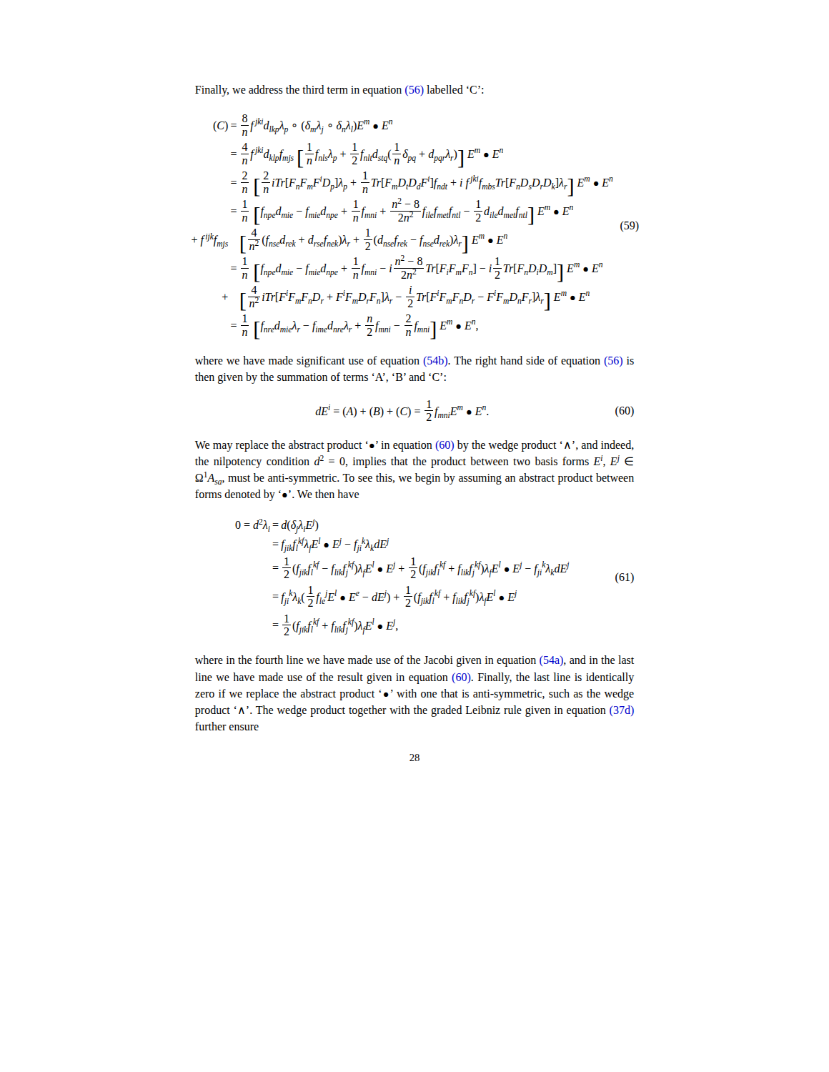Finally, we address the third term in equation (56) labelled ‘C’:
| ( C ) | = | 8 n f jki d lkp λ p ∘ ( δ m λ j ∘ δ n λ l ) E m ● E n |
| | = | 4 n f jki d klp f mjs [ 1 n f nls λ p + 1 2 f nlt d stq ( 1 n δ pq + d pqr λ r ) ] E m ● E n |
| | = | 2 n [ 2 n iTr [ F n F m F i D p ] λ p + 1 n Tr [ F m D t D d F i ] f ndt + i f jki f mbs Tr [ F n D s D r D k ] λ r ] E m ● E n |
| | = | 1 n [ f npe d mie − f mie d npe + 1 n f mni + n 2 − 8 2 n 2 f ile f met f ntl − 1 2 d ile d met f ntl ] E m ● E n |
| + f ijk f mjs | | [ 4 n 2 ( f nse d rek + d rse f nek ) λ r + 1 2 ( d nse f rek − f nse d rek ) λ r ] E m ● E n |
| | = | 1 n [ f npe d mie − f mie d npe + 1 n f mni − i n 2 − 8 2 n 2 Tr [ F i F m F n ] − i 1 2 Tr [ F n D i D m ] ] E m ● E n |
| + | | [ 4 n 2 iTr [ F i F m F n D r + F i F m D r F n ] λ r − i 2 Tr [ F i F m F n D r − F i F m D n F r ] λ r ] E m ● E n |
| | = | 1 n [ f nre d mie λ r − f ime d nre λ r + n 2 f mni − 2 n f mni ] E m ● E n , |
(59)
where we have made significant use of equation (54b). The right hand side of equation (56) is then given by the summation of terms ‘A’, ‘B’ and ‘C’:
dEi = (A) + (B) + (C) = 12 fmniEm ● En.
(60)
We may replace the abstract product ‘●’ in equation (60) by the wedge product ‘∧’, and indeed, the nilpotency condition d2 = 0, implies that the product between two basis forms Ei, Ej ∈ Ω1Asa, must be anti-symmetric. To see this, we begin by assuming an abstract product between forms denoted by ‘●’. We then have
| 0 = d 2 λ i | = | d ( δ j λ i E j ) |
| | = | f jik f l kf λ f E l ● E j − f ji k λ k dE j |
| | = | 1 2 ( f jik f l kf − f lik f j kf ) λ f E l ● E j + 1 2 ( f jik f l kf + f lik f j kf ) λ f E l ● E j − f ji k λ k dE j |
| | = | f ji k λ k ( 1 2 f le j E l ● E e − dE j ) + 1 2 ( f jik f l kf + f lik f j kf ) λ f E l ● E j |
| | = | 1 2 ( f jik f l kf + f lik f j kf ) λ f E l ● E j , |
(61)
where in the fourth line we have made use of the Jacobi given in equation (54a), and in the last line we have made use of the result given in equation (60). Finally, the last line is identically zero if we replace the abstract product ‘●’ with one that is anti-symmetric, such as the wedge product ‘∧’. The wedge product together with the graded Leibniz rule given in equation (37d) further ensure
28